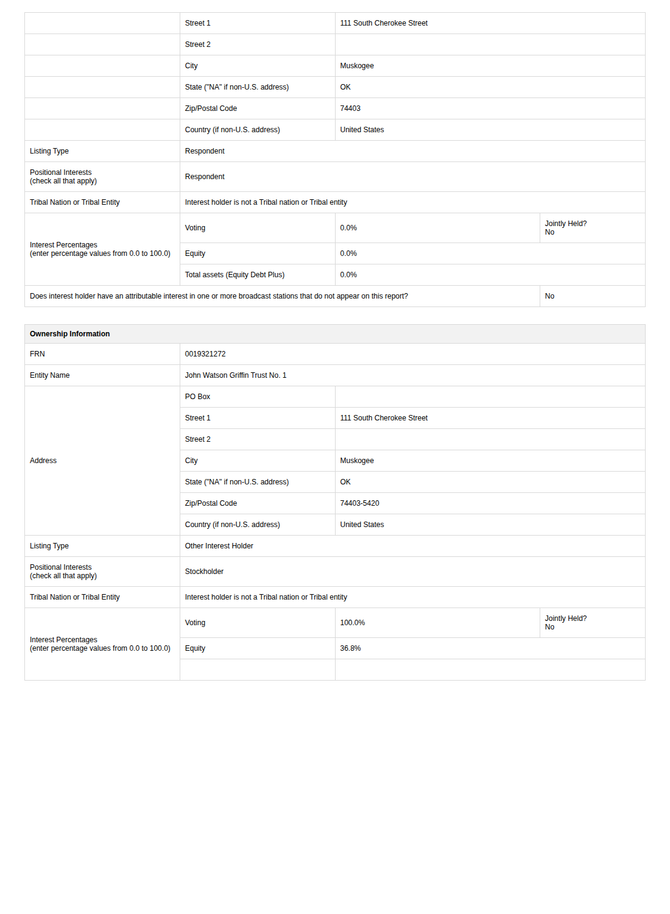| | Street 1 | 111 South Cherokee Street |
| | Street 2 | |
| | City | Muskogee |
| | State ("NA" if non-U.S. address) | OK |
| | Zip/Postal Code | 74403 |
| | Country (if non-U.S. address) | United States |
| Listing Type | Respondent |
| Positional Interests (check all that apply) | Respondent |
| Tribal Nation or Tribal Entity | Interest holder is not a Tribal nation or Tribal entity |
| Interest Percentages (enter percentage values from 0.0 to 100.0) | Voting | 0.0% | Jointly Held? No |
| Equity | 0.0% |
| Total assets (Equity Debt Plus) | 0.0% |
| Does interest holder have an attributable interest in one or more broadcast stations that do not appear on this report? | No |
Ownership Information
| FRN | 0019321272 |
| Entity Name | John Watson Griffin Trust No. 1 |
| Address | PO Box | |
| Street 1 | 111 South Cherokee Street |
| Street 2 | |
| City | Muskogee |
| State ("NA" if non-U.S. address) | OK |
| Zip/Postal Code | 74403-5420 |
| Country (if non-U.S. address) | United States |
| Listing Type | Other Interest Holder |
| Positional Interests (check all that apply) | Stockholder |
| Tribal Nation or Tribal Entity | Interest holder is not a Tribal nation or Tribal entity |
| Interest Percentages (enter percentage values from 0.0 to 100.0) | Voting | 100.0% | Jointly Held? No |
| Equity | 36.8% |